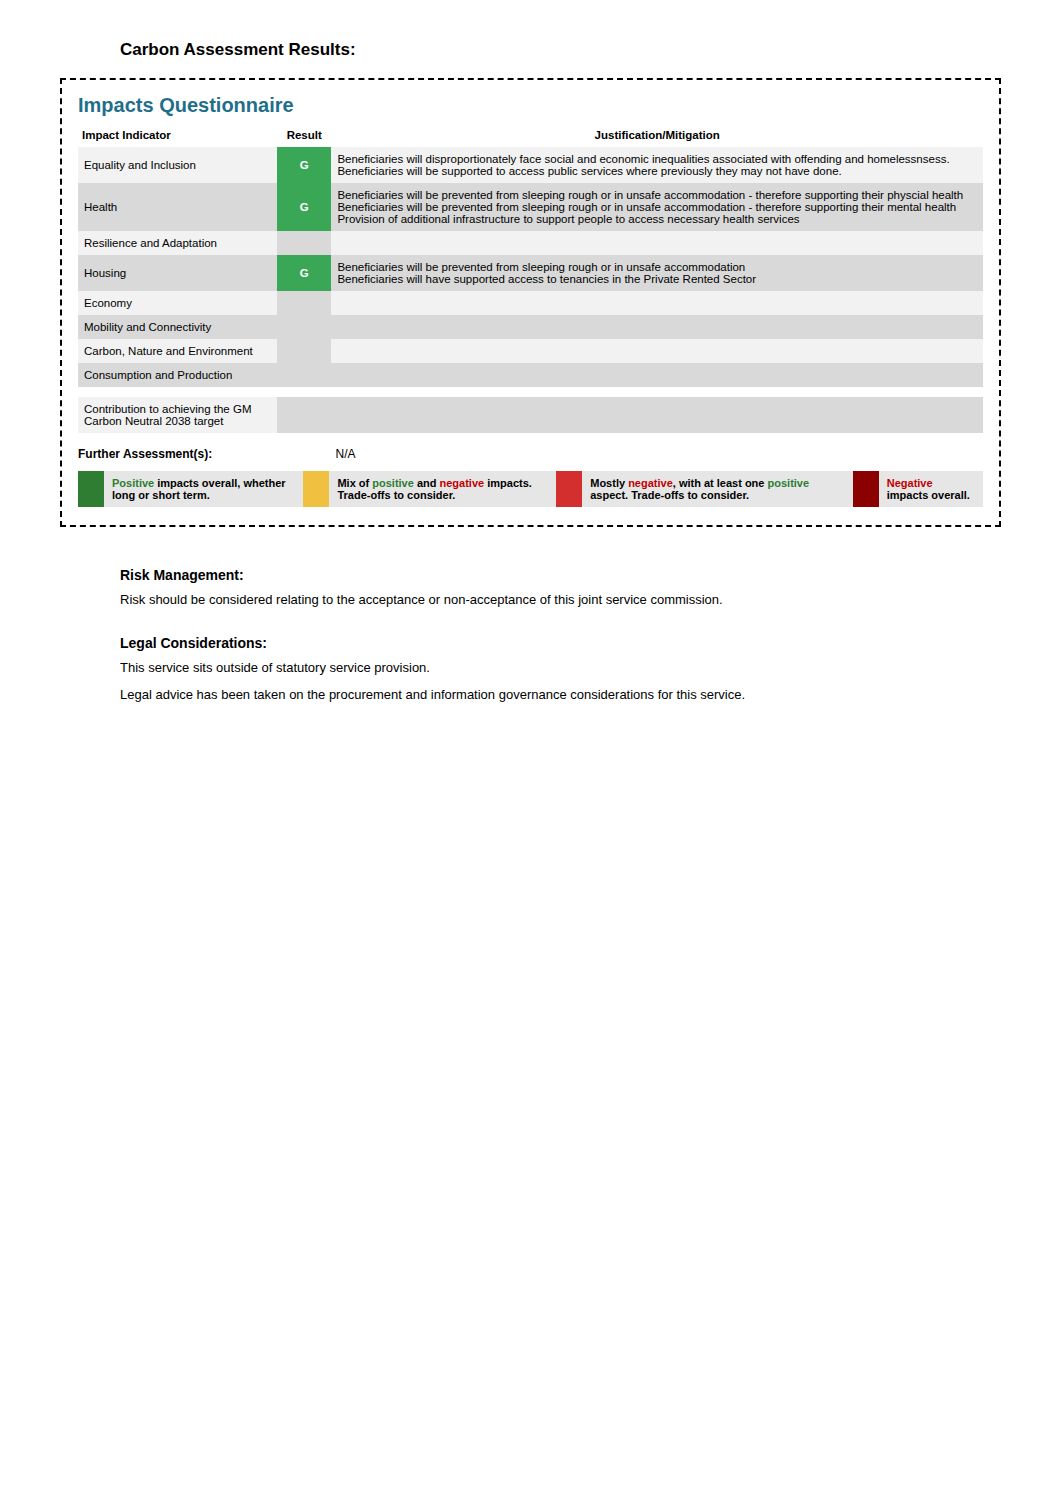Carbon Assessment Results:
Impacts Questionnaire
| Impact Indicator | Result | Justification/Mitigation |
| --- | --- | --- |
| Equality and Inclusion | G | Beneficiaries will disproportionately face social and economic inequalities associated with offending and homelessnsess. Beneficiaries will be supported to access public services where previously they may not have done. |
| Health | G | Beneficiaries will be prevented from sleeping rough or in unsafe accommodation - therefore supporting their physcial health Beneficiaries will be prevented from sleeping rough or in unsafe accommodation - therefore supporting their mental health Provision of additional infrastructure to support people to access necessary health services |
| Resilience and Adaptation | | |
| Housing | G | Beneficiaries will be prevented from sleeping rough or in unsafe accommodation Beneficiaries will have supported access to tenancies in the Private Rented Sector |
| Economy | | |
| Mobility and Connectivity | | |
| Carbon, Nature and Environment | | |
| Consumption and Production | | |
| Contribution to achieving the GM Carbon Neutral 2038 target | | |
Further Assessment(s): N/A
Positive impacts overall, whether long or short term.
Mix of positive and negative impacts. Trade-offs to consider.
Mostly negative, with at least one positive aspect. Trade-offs to consider.
Negative impacts overall.
Risk Management:
Risk should be considered relating to the acceptance or non-acceptance of this joint service commission.
Legal Considerations:
This service sits outside of statutory service provision.
Legal advice has been taken on the procurement and information governance considerations for this service.